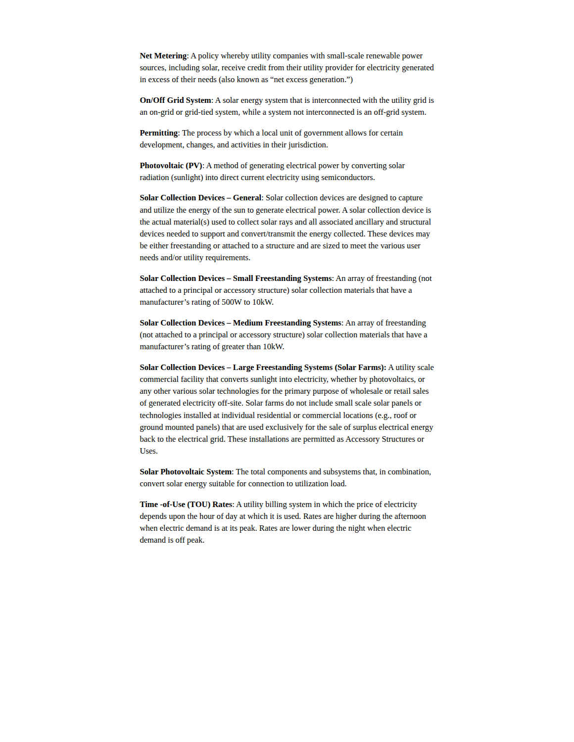Net Metering: A policy whereby utility companies with small-scale renewable power sources, including solar, receive credit from their utility provider for electricity generated in excess of their needs (also known as “net excess generation.”)
On/Off Grid System: A solar energy system that is interconnected with the utility grid is an on-grid or grid-tied system, while a system not interconnected is an off-grid system.
Permitting: The process by which a local unit of government allows for certain development, changes, and activities in their jurisdiction.
Photovoltaic (PV): A method of generating electrical power by converting solar radiation (sunlight) into direct current electricity using semiconductors.
Solar Collection Devices – General: Solar collection devices are designed to capture and utilize the energy of the sun to generate electrical power. A solar collection device is the actual material(s) used to collect solar rays and all associated ancillary and structural devices needed to support and convert/transmit the energy collected. These devices may be either freestanding or attached to a structure and are sized to meet the various user needs and/or utility requirements.
Solar Collection Devices – Small Freestanding Systems: An array of freestanding (not attached to a principal or accessory structure) solar collection materials that have a manufacturer’s rating of 500W to 10kW.
Solar Collection Devices – Medium Freestanding Systems: An array of freestanding (not attached to a principal or accessory structure) solar collection materials that have a manufacturer’s rating of greater than 10kW.
Solar Collection Devices – Large Freestanding Systems (Solar Farms): A utility scale commercial facility that converts sunlight into electricity, whether by photovoltaics, or any other various solar technologies for the primary purpose of wholesale or retail sales of generated electricity off-site. Solar farms do not include small scale solar panels or technologies installed at individual residential or commercial locations (e.g., roof or ground mounted panels) that are used exclusively for the sale of surplus electrical energy back to the electrical grid. These installations are permitted as Accessory Structures or Uses.
Solar Photovoltaic System: The total components and subsystems that, in combination, convert solar energy suitable for connection to utilization load.
Time -of-Use (TOU) Rates: A utility billing system in which the price of electricity depends upon the hour of day at which it is used. Rates are higher during the afternoon when electric demand is at its peak. Rates are lower during the night when electric demand is off peak.